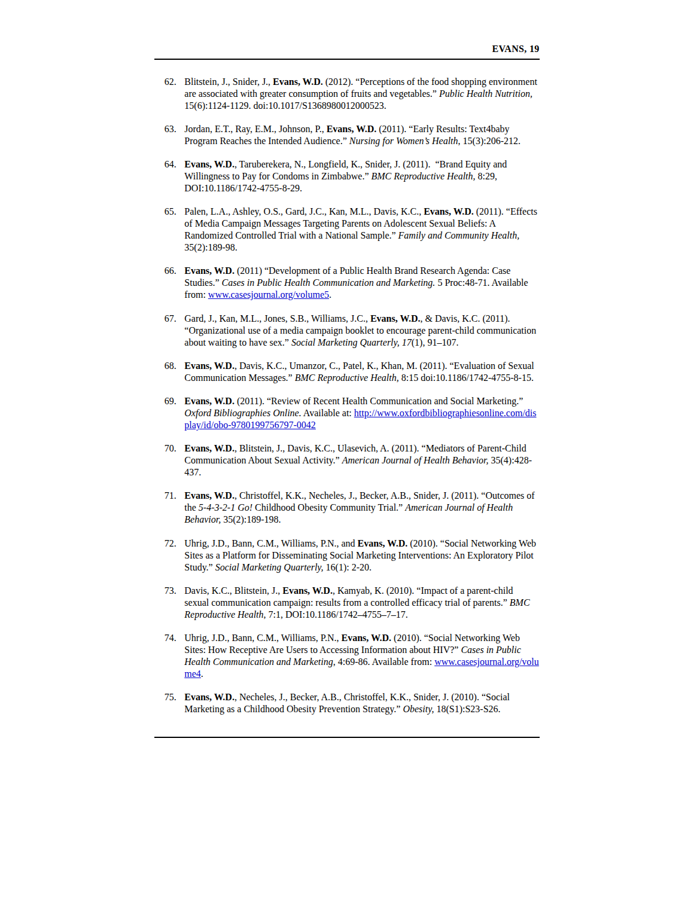EVANS, 19
62. Blitstein, J., Snider, J., Evans, W.D. (2012). “Perceptions of the food shopping environment are associated with greater consumption of fruits and vegetables.” Public Health Nutrition, 15(6):1124-1129. doi:10.1017/S1368980012000523.
63. Jordan, E.T., Ray, E.M., Johnson, P., Evans, W.D. (2011). “Early Results: Text4baby Program Reaches the Intended Audience.” Nursing for Women’s Health, 15(3):206-212.
64. Evans, W.D., Taruberekera, N., Longfield, K., Snider, J. (2011). “Brand Equity and Willingness to Pay for Condoms in Zimbabwe.” BMC Reproductive Health, 8:29, DOI:10.1186/1742-4755-8-29.
65. Palen, L.A., Ashley, O.S., Gard, J.C., Kan, M.L., Davis, K.C., Evans, W.D. (2011). “Effects of Media Campaign Messages Targeting Parents on Adolescent Sexual Beliefs: A Randomized Controlled Trial with a National Sample.” Family and Community Health, 35(2):189-98.
66. Evans, W.D. (2011) “Development of a Public Health Brand Research Agenda: Case Studies.” Cases in Public Health Communication and Marketing. 5 Proc:48-71. Available from: www.casesjournal.org/volume5.
67. Gard, J., Kan, M.L., Jones, S.B., Williams, J.C., Evans, W.D., & Davis, K.C. (2011). “Organizational use of a media campaign booklet to encourage parent-child communication about waiting to have sex.” Social Marketing Quarterly, 17(1), 91–107.
68. Evans, W.D., Davis, K.C., Umanzor, C., Patel, K., Khan, M. (2011). “Evaluation of Sexual Communication Messages.” BMC Reproductive Health, 8:15 doi:10.1186/1742-4755-8-15.
69. Evans, W.D. (2011). “Review of Recent Health Communication and Social Marketing.” Oxford Bibliographies Online. Available at: http://www.oxfordbibliographiesonline.com/display/id/obo-9780199756797-0042
70. Evans, W.D., Blitstein, J., Davis, K.C., Ulasevich, A. (2011). “Mediators of Parent-Child Communication About Sexual Activity.” American Journal of Health Behavior, 35(4):428-437.
71. Evans, W.D., Christoffel, K.K., Necheles, J., Becker, A.B., Snider, J. (2011). “Outcomes of the 5-4-3-2-1 Go! Childhood Obesity Community Trial.” American Journal of Health Behavior, 35(2):189-198.
72. Uhrig, J.D., Bann, C.M., Williams, P.N., and Evans, W.D. (2010). “Social Networking Web Sites as a Platform for Disseminating Social Marketing Interventions: An Exploratory Pilot Study.” Social Marketing Quarterly, 16(1): 2-20.
73. Davis, K.C., Blitstein, J., Evans, W.D., Kamyab, K. (2010). “Impact of a parent-child sexual communication campaign: results from a controlled efficacy trial of parents.” BMC Reproductive Health, 7:1, DOI:10.1186/1742–4755–7–17.
74. Uhrig, J.D., Bann, C.M., Williams, P.N., Evans, W.D. (2010). “Social Networking Web Sites: How Receptive Are Users to Accessing Information about HIV?” Cases in Public Health Communication and Marketing, 4:69-86. Available from: www.casesjournal.org/volume4.
75. Evans, W.D., Necheles, J., Becker, A.B., Christoffel, K.K., Snider, J. (2010). “Social Marketing as a Childhood Obesity Prevention Strategy.” Obesity, 18(S1):S23-S26.